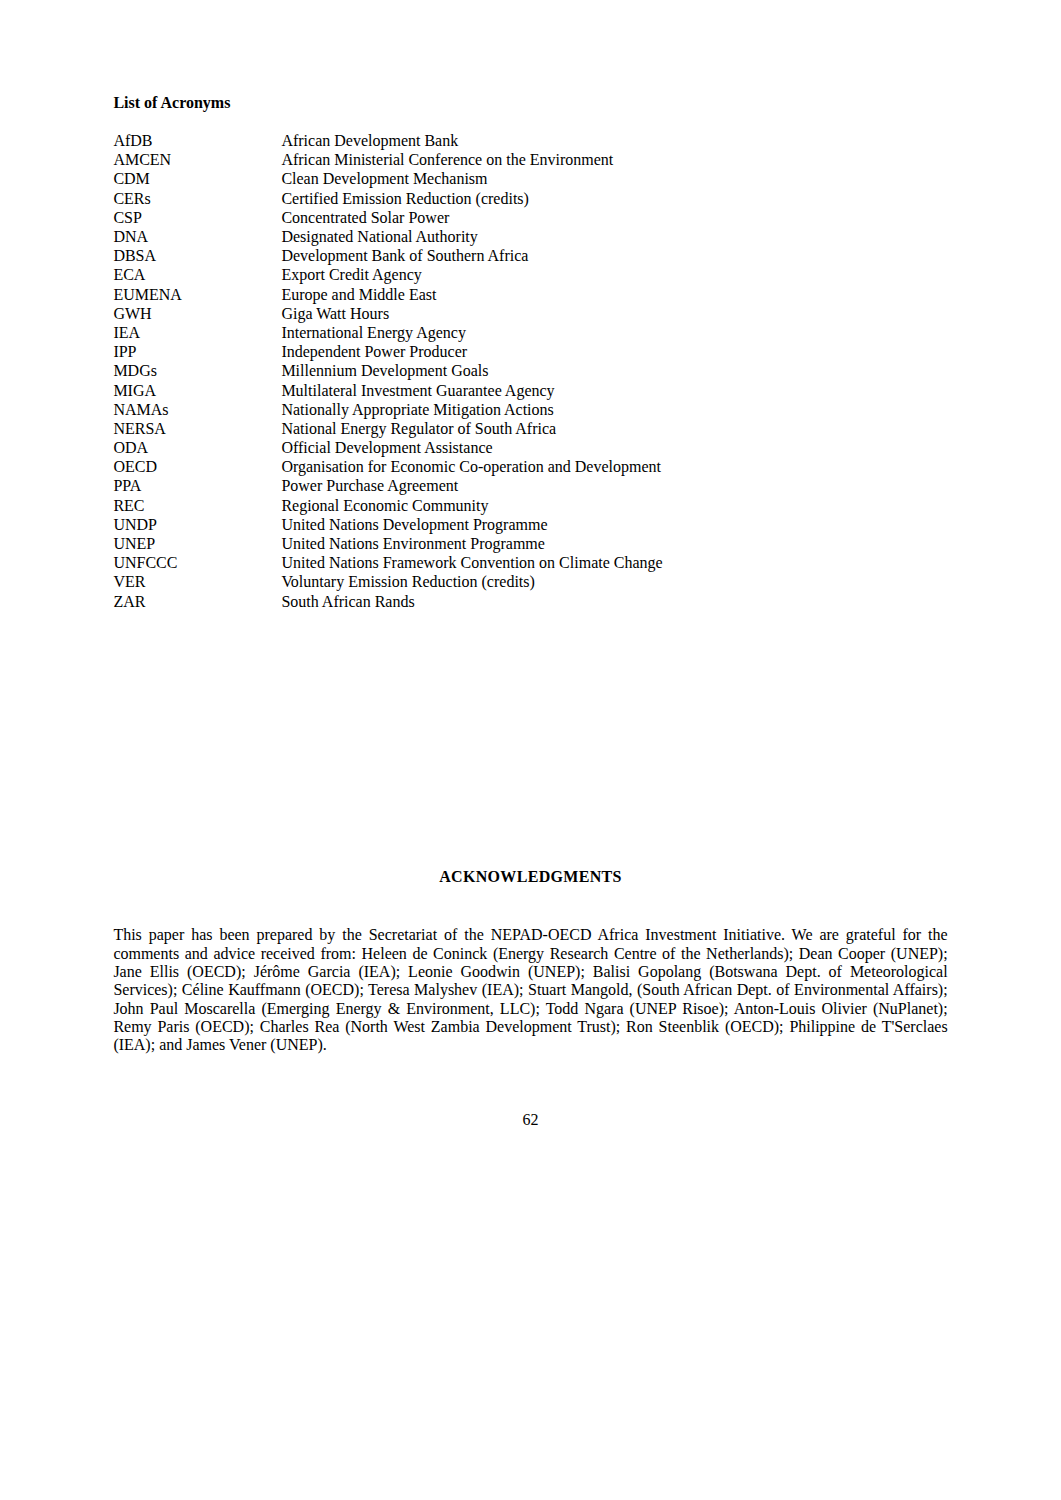List of Acronyms
| AfDB | African Development Bank |
| AMCEN | African Ministerial Conference on the Environment |
| CDM | Clean Development Mechanism |
| CERs | Certified Emission Reduction (credits) |
| CSP | Concentrated Solar Power |
| DNA | Designated National Authority |
| DBSA | Development Bank of Southern Africa |
| ECA | Export Credit Agency |
| EUMENA | Europe and Middle East |
| GWH | Giga Watt Hours |
| IEA | International Energy Agency |
| IPP | Independent Power Producer |
| MDGs | Millennium Development Goals |
| MIGA | Multilateral Investment Guarantee Agency |
| NAMAs | Nationally Appropriate Mitigation Actions |
| NERSA | National Energy Regulator of South Africa |
| ODA | Official Development Assistance |
| OECD | Organisation for Economic Co-operation and Development |
| PPA | Power Purchase Agreement |
| REC | Regional Economic Community |
| UNDP | United Nations Development Programme |
| UNEP | United Nations Environment Programme |
| UNFCCC | United Nations Framework Convention on Climate Change |
| VER | Voluntary Emission Reduction (credits) |
| ZAR | South African Rands |
ACKNOWLEDGMENTS
This paper has been prepared by the Secretariat of the NEPAD-OECD Africa Investment Initiative. We are grateful for the comments and advice received from: Heleen de Coninck (Energy Research Centre of the Netherlands); Dean Cooper (UNEP); Jane Ellis (OECD); Jérôme Garcia (IEA); Leonie Goodwin (UNEP); Balisi Gopolang (Botswana Dept. of Meteorological Services); Céline Kauffmann (OECD); Teresa Malyshev (IEA); Stuart Mangold, (South African Dept. of Environmental Affairs); John Paul Moscarella (Emerging Energy & Environment, LLC); Todd Ngara (UNEP Risoe); Anton-Louis Olivier (NuPlanet); Remy Paris (OECD); Charles Rea (North West Zambia Development Trust); Ron Steenblik (OECD); Philippine de T'Serclaes (IEA); and James Vener (UNEP).
62